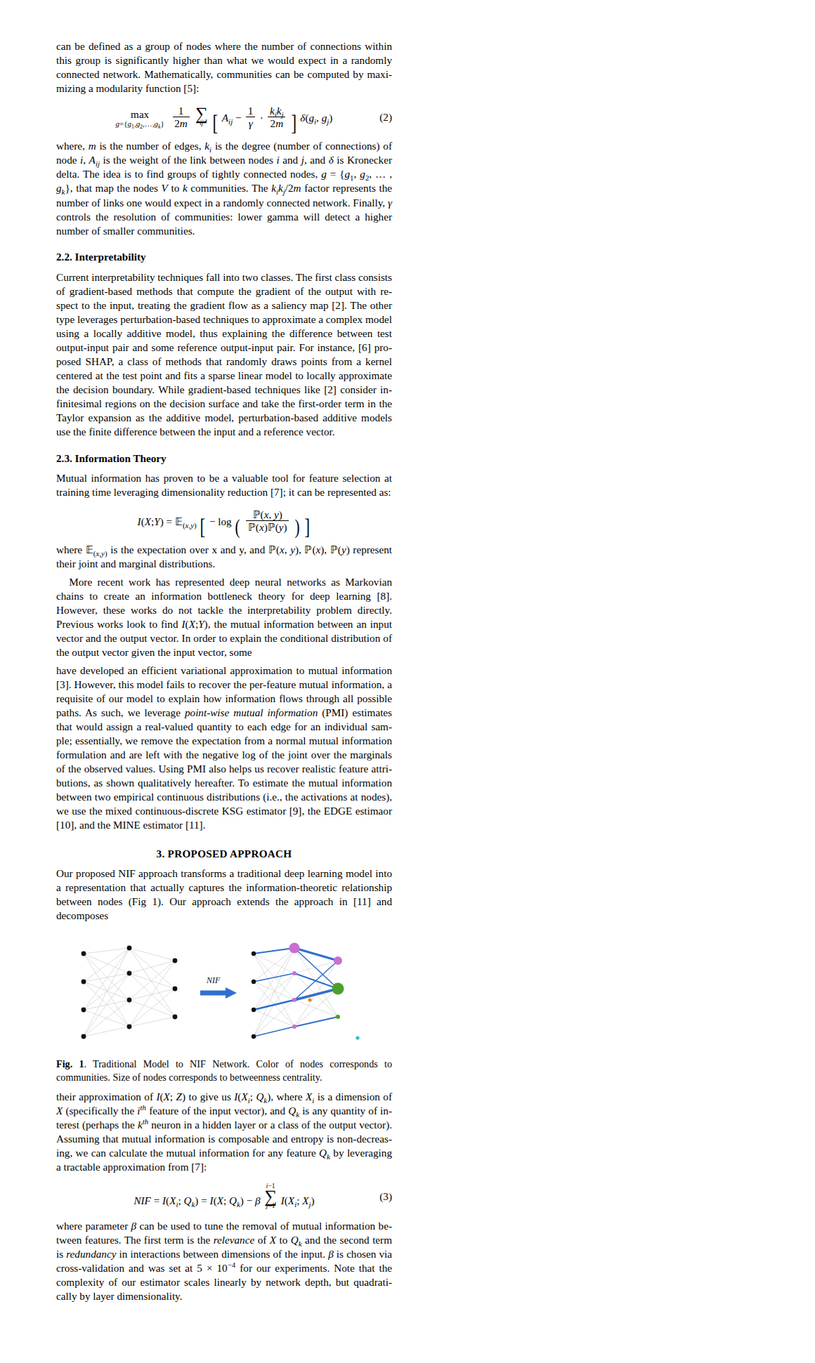can be defined as a group of nodes where the number of connections within this group is significantly higher than what we would expect in a randomly connected network. Mathematically, communities can be computed by maximizing a modularity function [5]:
max g={g1,g2,…,gk} 12m ∑ij [ Aij − 1 γ · kikj 2m ] δ(gi, gj) (2)
where, m is the number of edges, ki is the degree (number of connections) of node i, Aij is the weight of the link between nodes i and j, and δ is Kronecker delta. The idea is to find groups of tightly connected nodes, g = {g1, g2, … , gk}, that map the nodes V to k communities. The kikj/2m factor represents the number of links one would expect in a randomly connected network. Finally, γ controls the resolution of communities: lower gamma will detect a higher number of smaller communities.
2.2. Interpretability
Current interpretability techniques fall into two classes. The first class consists of gradient-based methods that compute the gradient of the output with respect to the input, treating the gradient flow as a saliency map [2]. The other type leverages perturbation-based techniques to approximate a complex model using a locally additive model, thus explaining the difference between test output-input pair and some reference output-input pair. For instance, [6] proposed SHAP, a class of methods that randomly draws points from a kernel centered at the test point and fits a sparse linear model to locally approximate the decision boundary. While gradient-based techniques like [2] consider infinitesimal regions on the decision surface and take the first-order term in the Taylor expansion as the additive model, perturbation-based additive models use the finite difference between the input and a reference vector.
2.3. Information Theory
Mutual information has proven to be a valuable tool for feature selection at training time leveraging dimensionality reduction [7]; it can be represented as:
I(X;Y) = 𝔼(x,y) [ − log ( ℙ(x, y) ℙ(x)ℙ(y) ) ]
where 𝔼(x,y) is the expectation over x and y, and ℙ(x, y), ℙ(x), ℙ(y) represent their joint and marginal distributions.
More recent work has represented deep neural networks as Markovian chains to create an information bottleneck theory for deep learning [8]. However, these works do not tackle the interpretability problem directly. Previous works look to find I(X;Y), the mutual information between an input vector and the output vector. In order to explain the conditional distribution of the output vector given the input vector, some
have developed an efficient variational approximation to mutual information [3]. However, this model fails to recover the per-feature mutual information, a requisite of our model to explain how information flows through all possible paths. As such, we leverage point-wise mutual information (PMI) estimates that would assign a real-valued quantity to each edge for an individual sample; essentially, we remove the expectation from a normal mutual information formulation and are left with the negative log of the joint over the marginals of the observed values. Using PMI also helps us recover realistic feature attributions, as shown qualitatively hereafter. To estimate the mutual information between two empirical continuous distributions (i.e., the activations at nodes), we use the mixed continuous-discrete KSG estimator [9], the EDGE estimaor [10], and the MINE estimator [11].
3. Proposed Approach
Our proposed NIF approach transforms a traditional deep learning model into a representation that actually captures the information-theoretic relationship between nodes (Fig 1). Our approach extends the approach in [11] and decomposes
NIF
Fig. 1. Traditional Model to NIF Network. Color of nodes corresponds to communities. Size of nodes corresponds to betweenness centrality.
their approximation of I(X; Z) to give us I(Xi; Qk), where Xi is a dimension of X (specifically the ith feature of the input vector), and Qk is any quantity of interest (perhaps the kth neuron in a hidden layer or a class of the output vector). Assuming that mutual information is composable and entropy is non-decreasing, we can calculate the mutual information for any feature Qk by leveraging a tractable approximation from [7]:
NIF = I(Xi; Qk) = I(X; Qk) − β i−1 ∑ j=1 I(Xi; Xj) (3)
where parameter β can be used to tune the removal of mutual information between features. The first term is the relevance of X to Qk and the second term is redundancy in interactions between dimensions of the input. β is chosen via cross-validation and was set at 5 × 10−4 for our experiments. Note that the complexity of our estimator scales linearly by network depth, but quadratically by layer dimensionality.